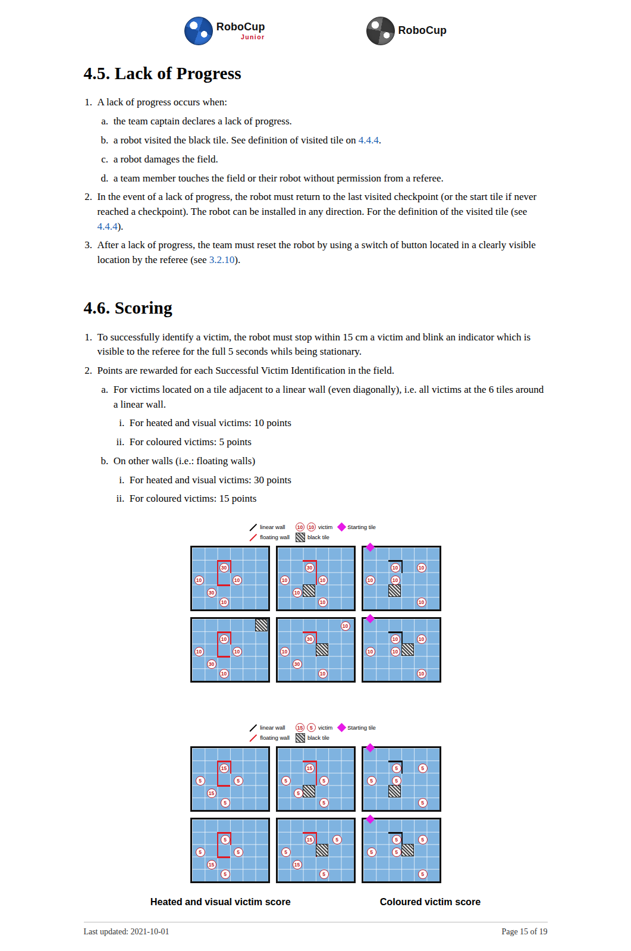RoboCup Junior
RoboCup
4.5. Lack of Progress
A lack of progress occurs when:
the team captain declares a lack of progress.
a robot visited the black tile. See definition of visited tile on 4.4.4.
a robot damages the field.
a team member touches the field or their robot without permission from a referee.
In the event of a lack of progress, the robot must return to the last visited checkpoint (or the start tile if never reached a checkpoint). The robot can be installed in any direction. For the definition of the visited tile (see 4.4.4).
After a lack of progress, the team must reset the robot by using a switch of button located in a clearly visible location by the referee (see 3.2.10).
4.6. Scoring
To successfully identify a victim, the robot must stop within 15 cm a victim and blink an indicator which is visible to the referee for the full 5 seconds whils being stationary.
Points are rewarded for each Successful Victim Identification in the field.
For victims located on a tile adjacent to a linear wall (even diagonally), i.e. all victims at the 6 tiles around a linear wall.
For heated and visual victims: 10 points
For coloured victims: 5 points
On other walls (i.e.: floating walls)
For heated and visual victims: 30 points
For coloured victims: 15 points
linear wall 1010victim Starting tile floating wall black tile
30
10
10
30
10
30
10
10
10
10
10
10
10
10
10
10
10
10
30
10
10
30
10
30
10
10
10
10
10
10
linear wall 155victim Starting tile floating wall black tile
15
5
5
15
5
15
5
5
5
5
5
5
5
5
5
5
5
5
15
5
15
5
5
15
5
5
5
5
5
5
Heated and visual victim score
Coloured victim score
Last updated: 2021-10-01 Page 15 of 19